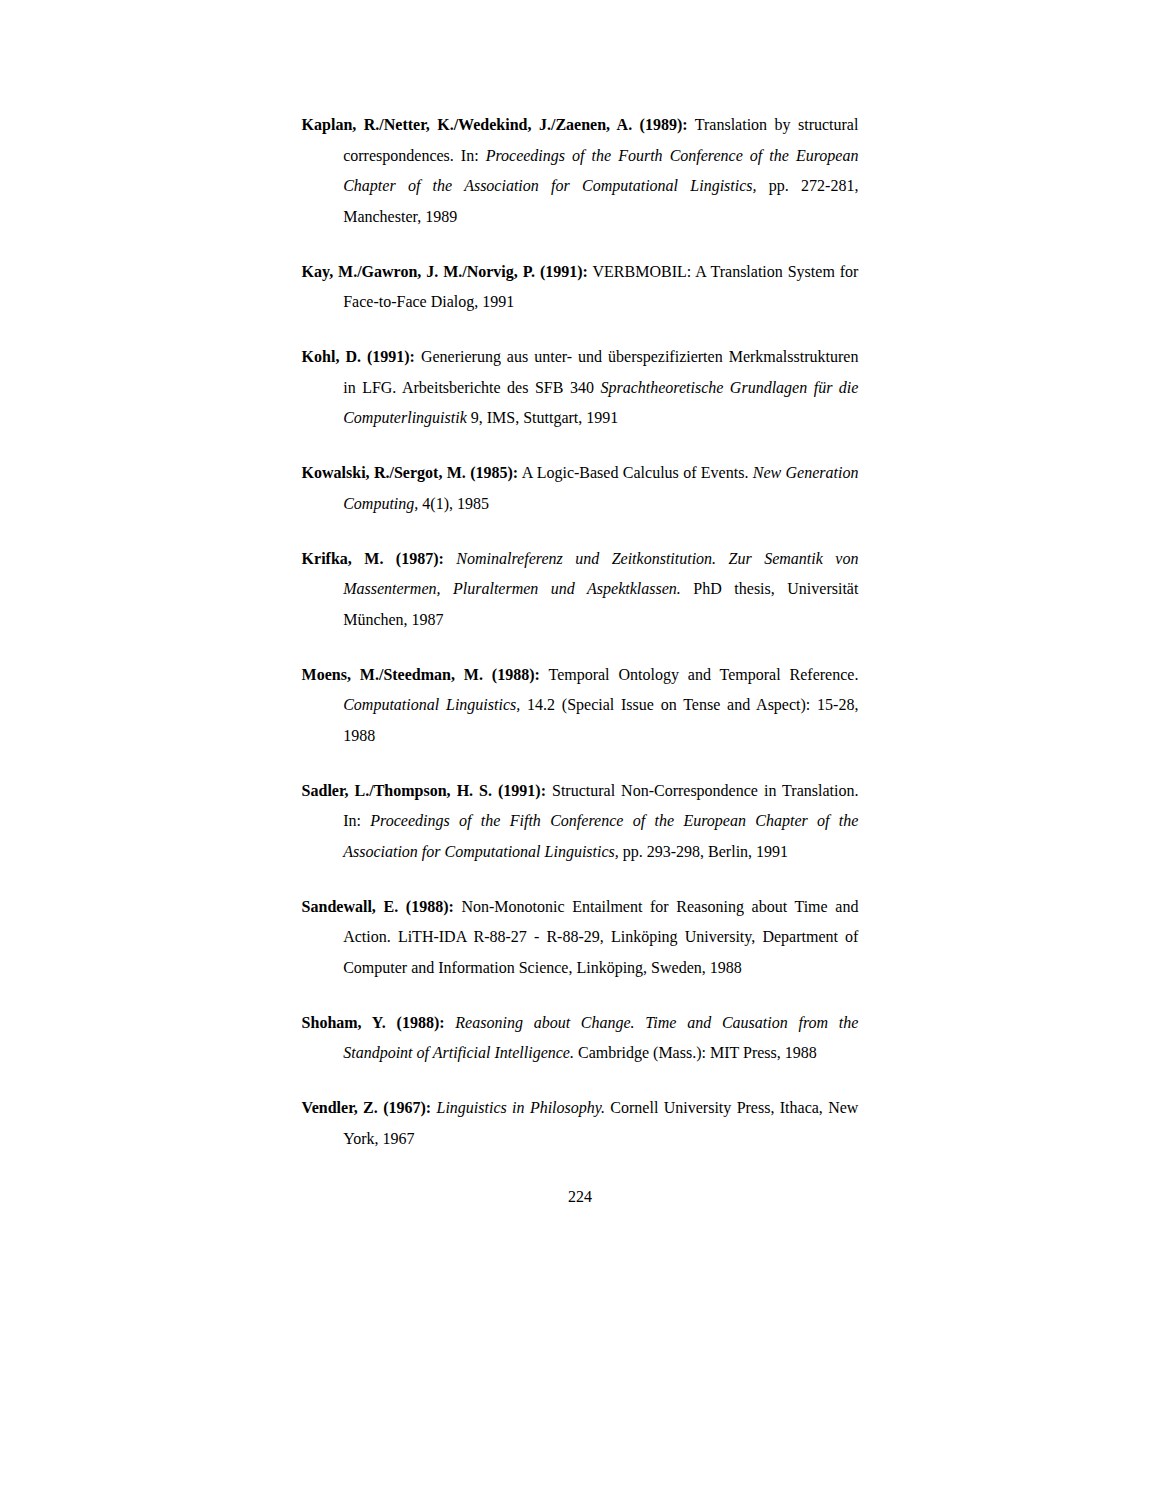Kaplan, R./Netter, K./Wedekind, J./Zaenen, A. (1989): Translation by structural correspondences. In: Proceedings of the Fourth Conference of the European Chapter of the Association for Computational Lingistics, pp. 272-281, Manchester, 1989
Kay, M./Gawron, J. M./Norvig, P. (1991): VERBMOBIL: A Translation System for Face-to-Face Dialog, 1991
Kohl, D. (1991): Generierung aus unter- und überspezifizierten Merkmalsstrukturen in LFG. Arbeitsberichte des SFB 340 Sprachtheoretische Grundlagen für die Computerlinguistik 9, IMS, Stuttgart, 1991
Kowalski, R./Sergot, M. (1985): A Logic-Based Calculus of Events. New Generation Computing, 4(1), 1985
Krifka, M. (1987): Nominalreferenz und Zeitkonstitution. Zur Semantik von Massentermen, Pluraltermen und Aspektklassen. PhD thesis, Universität München, 1987
Moens, M./Steedman, M. (1988): Temporal Ontology and Temporal Reference. Computational Linguistics, 14.2 (Special Issue on Tense and Aspect): 15-28, 1988
Sadler, L./Thompson, H. S. (1991): Structural Non-Correspondence in Translation. In: Proceedings of the Fifth Conference of the European Chapter of the Association for Computational Linguistics, pp. 293-298, Berlin, 1991
Sandewall, E. (1988): Non-Monotonic Entailment for Reasoning about Time and Action. LiTH-IDA R-88-27 - R-88-29, Linköping University, Department of Computer and Information Science, Linköping, Sweden, 1988
Shoham, Y. (1988): Reasoning about Change. Time and Causation from the Standpoint of Artificial Intelligence. Cambridge (Mass.): MIT Press, 1988
Vendler, Z. (1967): Linguistics in Philosophy. Cornell University Press, Ithaca, New York, 1967
224